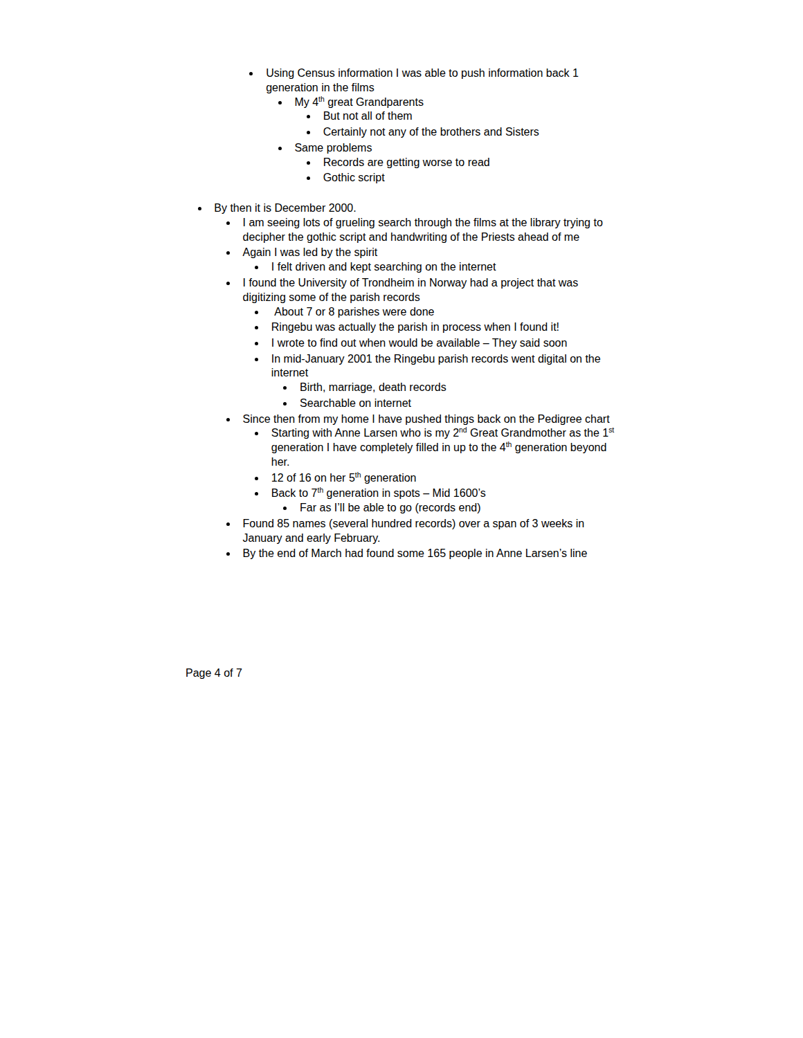Using Census information I was able to push information back 1 generation in the films
My 4th great Grandparents
But not all of them
Certainly not any of the brothers and Sisters
Same problems
Records are getting worse to read
Gothic script
By then it is December 2000.
I am seeing lots of grueling search through the films at the library trying to decipher the gothic script and handwriting of the Priests ahead of me
Again I was led by the spirit
I felt driven and kept searching on the internet
I found the University of Trondheim in Norway had a project that was digitizing some of the parish records
About 7 or 8 parishes were done
Ringebu was actually the parish in process when I found it!
I wrote to find out when would be available – They said soon
In mid-January 2001 the Ringebu parish records went digital on the internet
Birth, marriage, death records
Searchable on internet
Since then from my home I have pushed things back on the Pedigree chart
Starting with Anne Larsen who is my 2nd Great Grandmother as the 1st generation I have completely filled in up to the 4th generation beyond her.
12 of 16 on her 5th generation
Back to 7th generation in spots – Mid 1600’s
Far as I’ll be able to go (records end)
Found 85 names (several hundred records) over a span of 3 weeks in January and early February.
By the end of March had found some 165 people in Anne Larsen’s line
Page 4 of 7